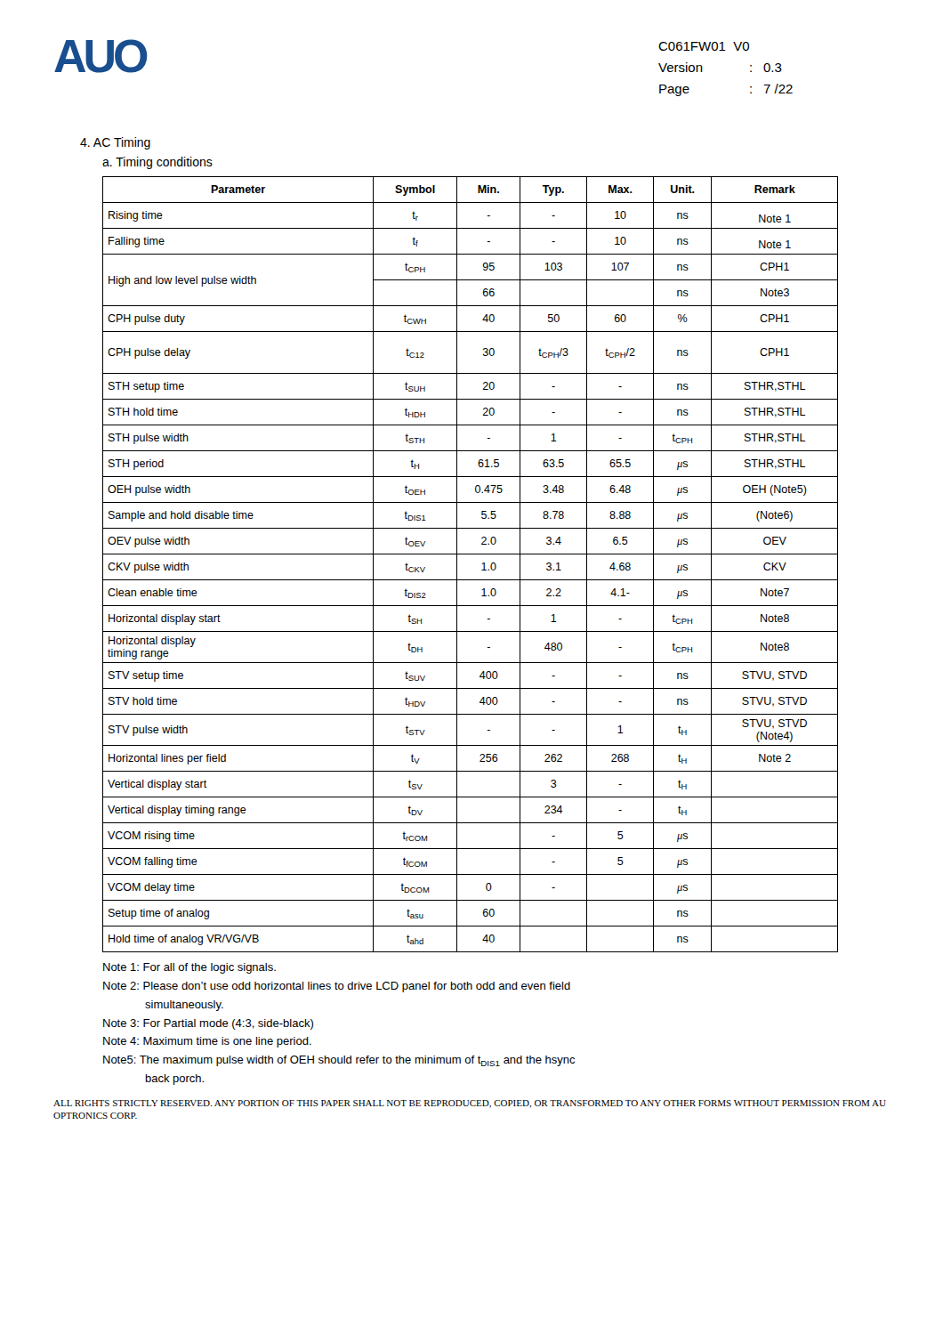AUO
| C061FW01 V0 |
| Version | : | 0.3 |
| Page | : | 7 /22 |
4. AC Timing
a. Timing conditions
| Parameter | Symbol | Min. | Typ. | Max. | Unit. | Remark |
| --- | --- | --- | --- | --- | --- | --- |
| Rising time | t r | - | - | 10 | ns | Note 1 |
| Falling time | t f | - | - | 10 | ns | Note 1 |
| High and low level pulse width | t CPH | 95 | 103 | 107 | ns | CPH1 |
| | 66 | | | ns | Note3 |
| CPH pulse duty | t CWH | 40 | 50 | 60 | % | CPH1 |
| CPH pulse delay | t C12 | 30 | t CPH /3 | t CPH /2 | ns | CPH1 |
| STH setup time | t SUH | 20 | - | - | ns | STHR,STHL |
| STH hold time | t HDH | 20 | - | - | ns | STHR,STHL |
| STH pulse width | t STH | - | 1 | - | t CPH | STHR,STHL |
| STH period | t H | 61.5 | 63.5 | 65.5 | μ s | STHR,STHL |
| OEH pulse width | t OEH | 0.475 | 3.48 | 6.48 | μ s | OEH (Note5) |
| Sample and hold disable time | t DIS1 | 5.5 | 8.78 | 8.88 | μ s | (Note6) |
| OEV pulse width | t OEV | 2.0 | 3.4 | 6.5 | μ s | OEV |
| CKV pulse width | t CKV | 1.0 | 3.1 | 4.68 | μ s | CKV |
| Clean enable time | t DIS2 | 1.0 | 2.2 | 4.1- | μ s | Note7 |
| Horizontal display start | t SH | - | 1 | - | t CPH | Note8 |
| Horizontal display timing range | t DH | - | 480 | - | t CPH | Note8 |
| STV setup time | t SUV | 400 | - | - | ns | STVU, STVD |
| STV hold time | t HDV | 400 | - | - | ns | STVU, STVD |
| STV pulse width | t STV | - | - | 1 | t H | STVU, STVD (Note4) |
| Horizontal lines per field | t V | 256 | 262 | 268 | t H | Note 2 |
| Vertical display start | t SV | | 3 | - | t H | |
| Vertical display timing range | t DV | | 234 | - | t H | |
| VCOM rising time | t rCOM | | - | 5 | μ s | |
| VCOM falling time | t fCOM | | - | 5 | μ s | |
| VCOM delay time | t DCOM | 0 | - | | μ s | |
| Setup time of analog | t asu | 60 | | | ns | |
| Hold time of analog VR/VG/VB | t ahd | 40 | | | ns | |
Note 1: For all of the logic signals.
Note 2: Please don’t use odd horizontal lines to drive LCD panel for both odd and even field
simultaneously.
Note 3: For Partial mode (4:3, side-black)
Note 4: Maximum time is one line period.
Note5: The maximum pulse width of OEH should refer to the minimum of tDIS1 and the hsync
back porch.
ALL RIGHTS STRICTLY RESERVED. ANY PORTION OF THIS PAPER SHALL NOT BE REPRODUCED, COPIED, OR TRANSFORMED TO ANY OTHER FORMS WITHOUT PERMISSION FROM AU OPTRONICS CORP.